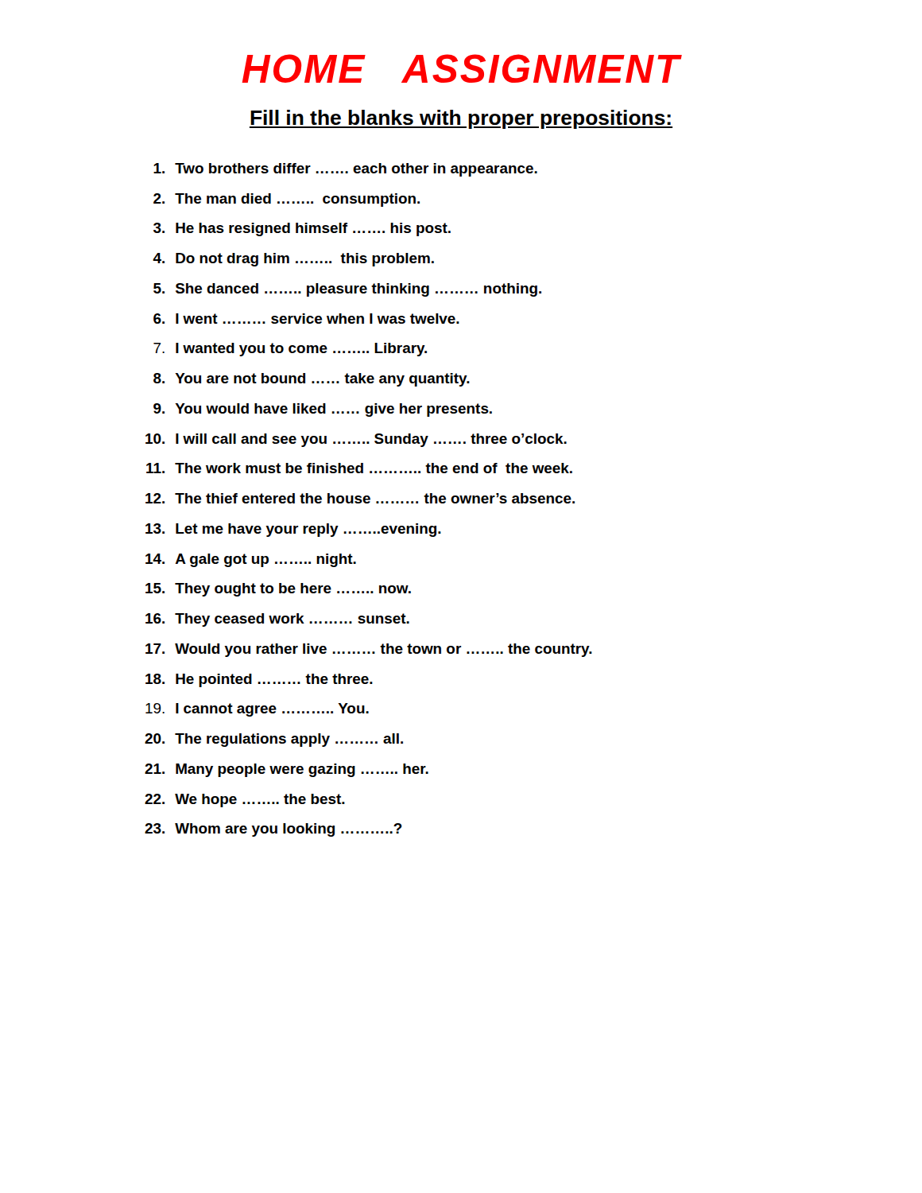HOME ASSIGNMENT
Fill in the blanks with proper prepositions:
Two brothers differ ……. each other in appearance.
The man died …….. consumption.
He has resigned himself ……. his post.
Do not drag him …….. this problem.
She danced …….. pleasure thinking ……… nothing.
I went ……… service when I was twelve.
I wanted you to come …….. Library.
You are not bound …… take any quantity.
You would have liked …… give her presents.
I will call and see you …….. Sunday ……. three o’clock.
The work must be finished ……….. the end of the week.
The thief entered the house ……… the owner’s absence.
Let me have your reply ……..evening.
A gale got up …….. night.
They ought to be here …….. now.
They ceased work ……… sunset.
Would you rather live ……… the town or …….. the country.
He pointed ……… the three.
I cannot agree ……….. You.
The regulations apply ……… all.
Many people were gazing …….. her.
We hope …….. the best.
Whom are you looking ………..?